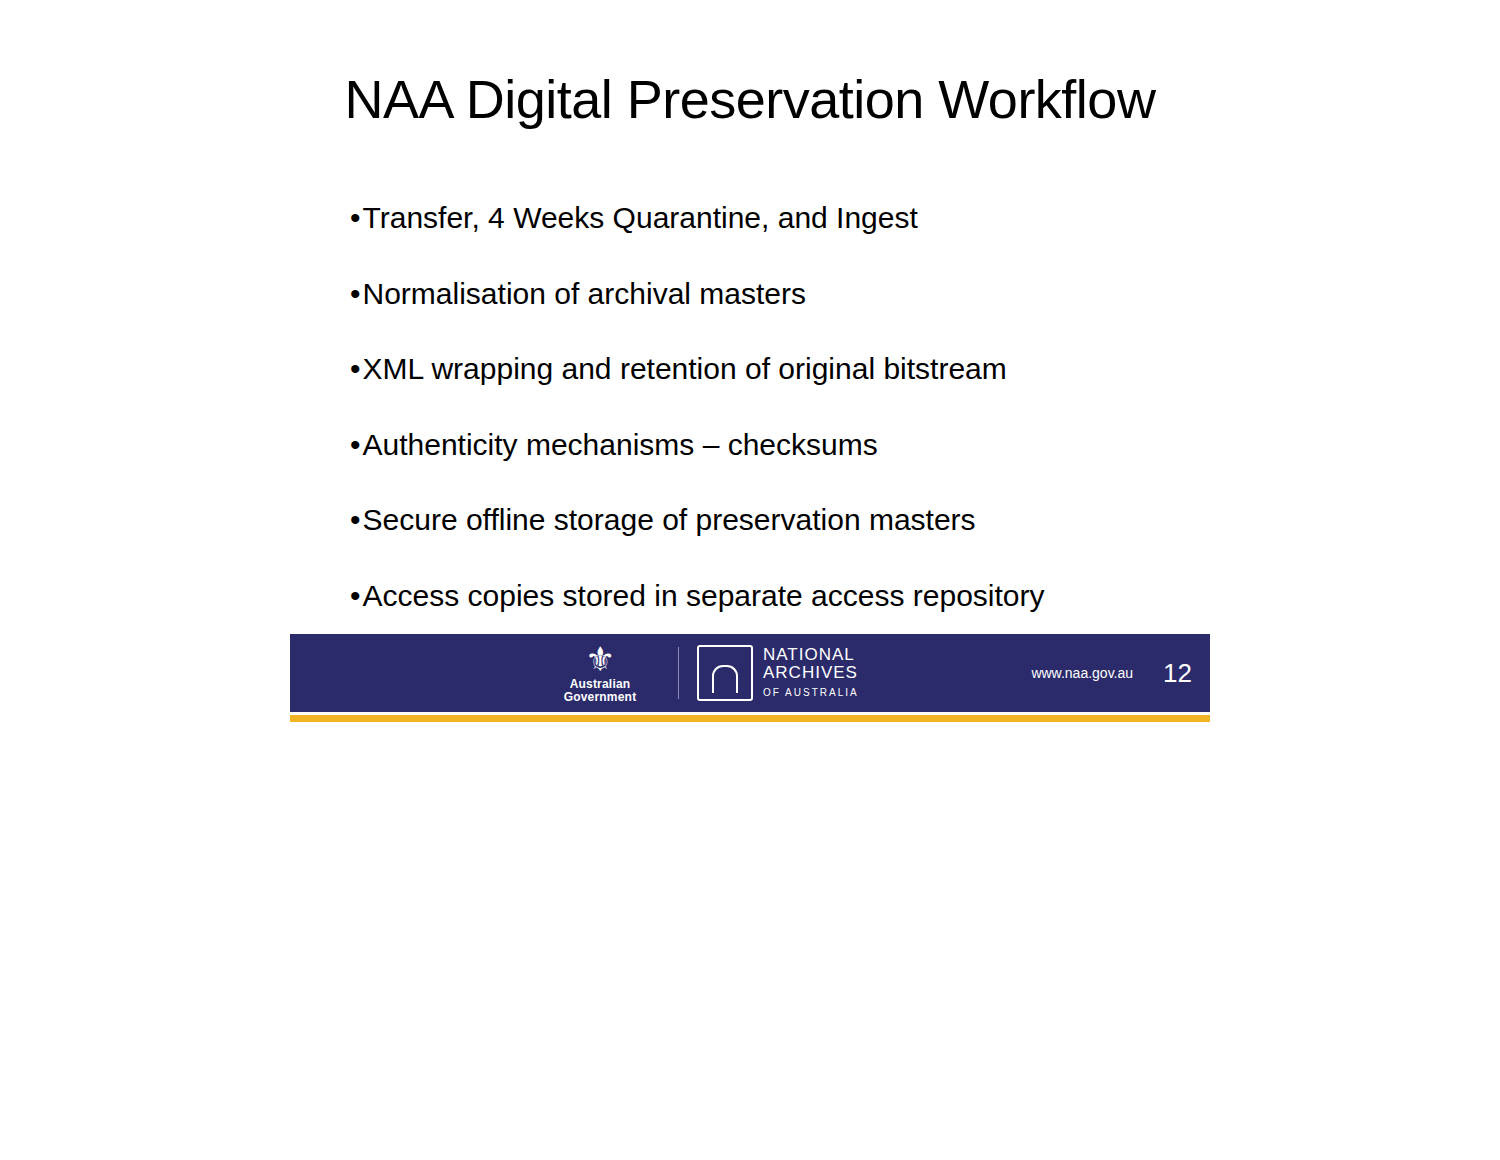NAA Digital Preservation Workflow
Transfer, 4 Weeks Quarantine, and Ingest
Normalisation of archival masters
XML wrapping and retention of original bitstream
Authenticity mechanisms – checksums
Secure offline storage of preservation masters
Access copies stored in separate access repository
⚜ Australian Government
NATIONAL
ARCHIVES
OF AUSTRALIA
www.naa.gov.au
12